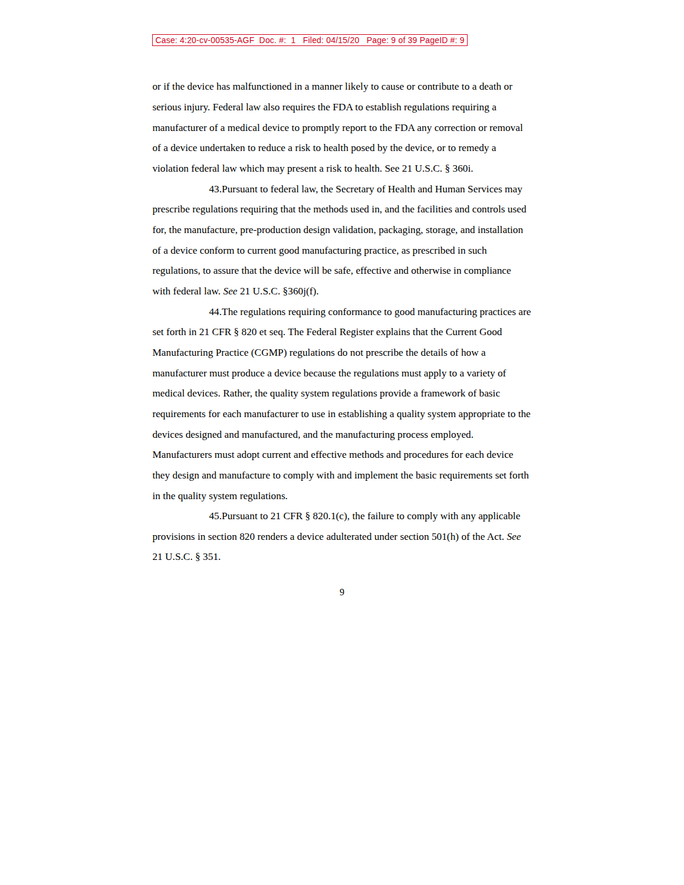Case: 4:20-cv-00535-AGF Doc. #: 1 Filed: 04/15/20 Page: 9 of 39 PageID #: 9
or if the device has malfunctioned in a manner likely to cause or contribute to a death or serious injury. Federal law also requires the FDA to establish regulations requiring a manufacturer of a medical device to promptly report to the FDA any correction or removal of a device undertaken to reduce a risk to health posed by the device, or to remedy a violation federal law which may present a risk to health. See 21 U.S.C. § 360i.
43. Pursuant to federal law, the Secretary of Health and Human Services may prescribe regulations requiring that the methods used in, and the facilities and controls used for, the manufacture, pre-production design validation, packaging, storage, and installation of a device conform to current good manufacturing practice, as prescribed in such regulations, to assure that the device will be safe, effective and otherwise in compliance with federal law. See 21 U.S.C. §360j(f).
44. The regulations requiring conformance to good manufacturing practices are set forth in 21 CFR § 820 et seq. The Federal Register explains that the Current Good Manufacturing Practice (CGMP) regulations do not prescribe the details of how a manufacturer must produce a device because the regulations must apply to a variety of medical devices. Rather, the quality system regulations provide a framework of basic requirements for each manufacturer to use in establishing a quality system appropriate to the devices designed and manufactured, and the manufacturing process employed. Manufacturers must adopt current and effective methods and procedures for each device they design and manufacture to comply with and implement the basic requirements set forth in the quality system regulations.
45. Pursuant to 21 CFR § 820.1(c), the failure to comply with any applicable provisions in section 820 renders a device adulterated under section 501(h) of the Act. See 21 U.S.C. § 351.
9